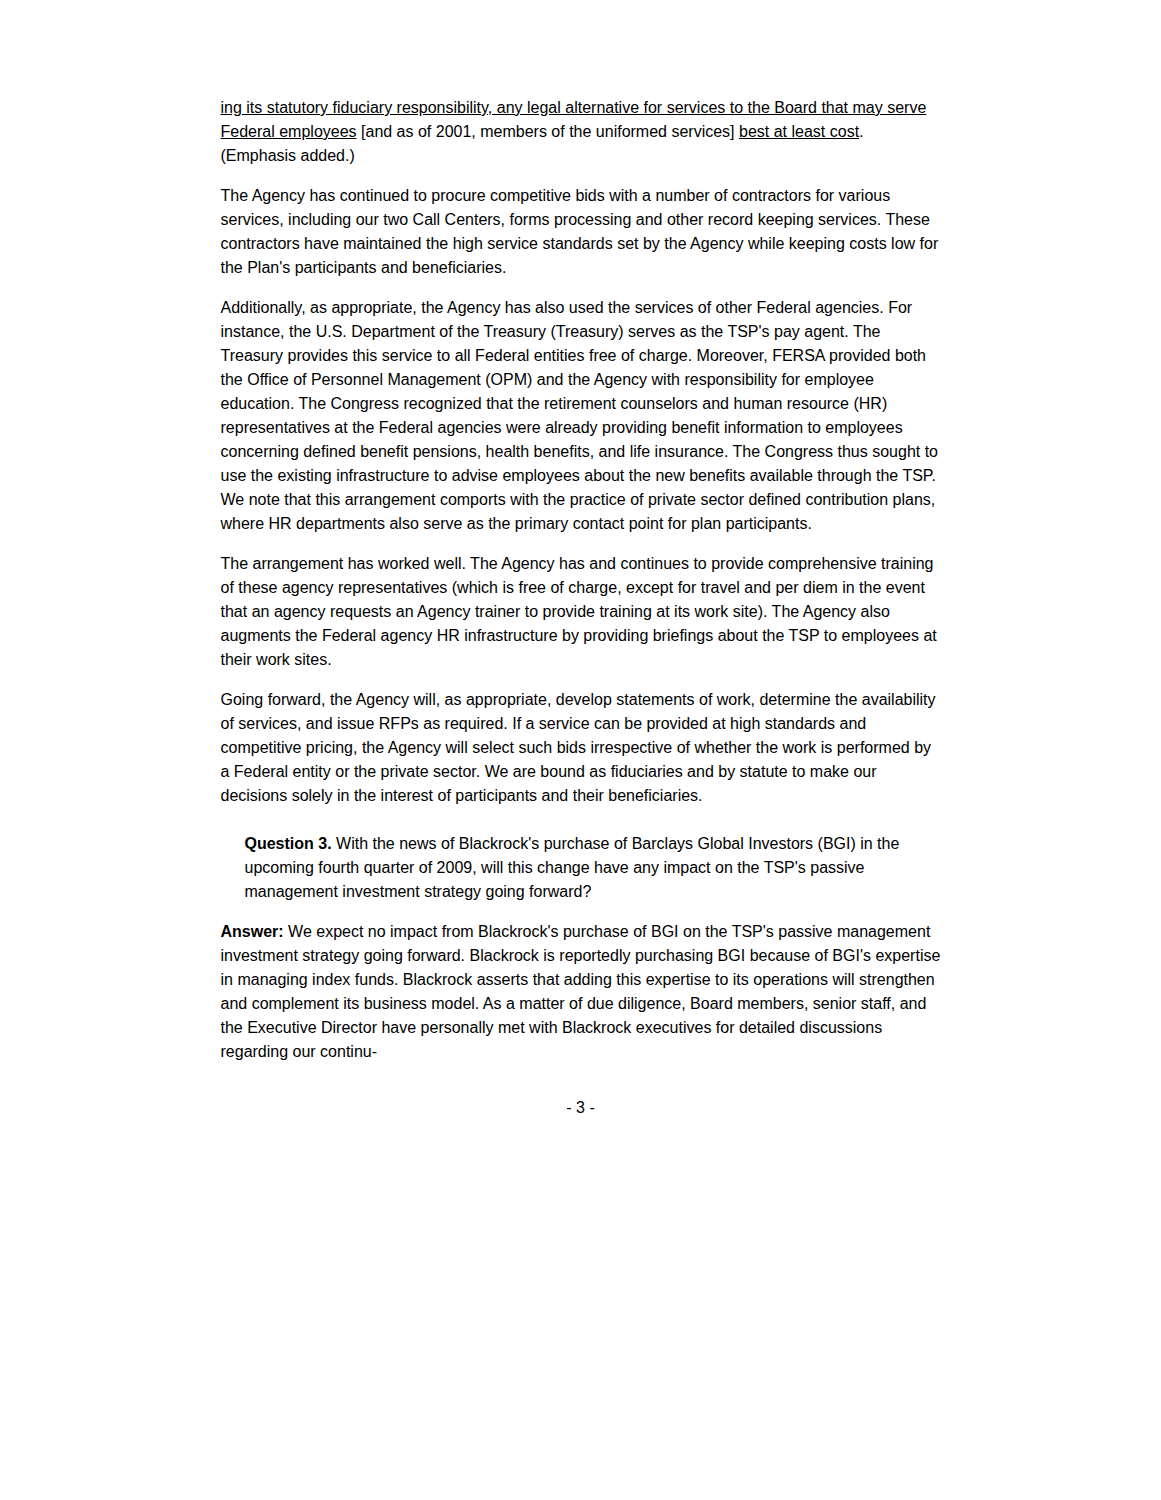ing its statutory fiduciary responsibility, any legal alternative for services to the Board that may serve Federal employees [and as of 2001, members of the uniformed services] best at least cost. (Emphasis added.)
The Agency has continued to procure competitive bids with a number of contractors for various services, including our two Call Centers, forms processing and other record keeping services. These contractors have maintained the high service standards set by the Agency while keeping costs low for the Plan's participants and beneficiaries.
Additionally, as appropriate, the Agency has also used the services of other Federal agencies. For instance, the U.S. Department of the Treasury (Treasury) serves as the TSP's pay agent. The Treasury provides this service to all Federal entities free of charge. Moreover, FERSA provided both the Office of Personnel Management (OPM) and the Agency with responsibility for employee education. The Congress recognized that the retirement counselors and human resource (HR) representatives at the Federal agencies were already providing benefit information to employees concerning defined benefit pensions, health benefits, and life insurance. The Congress thus sought to use the existing infrastructure to advise employees about the new benefits available through the TSP. We note that this arrangement comports with the practice of private sector defined contribution plans, where HR departments also serve as the primary contact point for plan participants.
The arrangement has worked well. The Agency has and continues to provide comprehensive training of these agency representatives (which is free of charge, except for travel and per diem in the event that an agency requests an Agency trainer to provide training at its work site). The Agency also augments the Federal agency HR infrastructure by providing briefings about the TSP to employees at their work sites.
Going forward, the Agency will, as appropriate, develop statements of work, determine the availability of services, and issue RFPs as required. If a service can be provided at high standards and competitive pricing, the Agency will select such bids irrespective of whether the work is performed by a Federal entity or the private sector. We are bound as fiduciaries and by statute to make our decisions solely in the interest of participants and their beneficiaries.
Question 3. With the news of Blackrock's purchase of Barclays Global Investors (BGI) in the upcoming fourth quarter of 2009, will this change have any impact on the TSP's passive management investment strategy going forward?
Answer: We expect no impact from Blackrock's purchase of BGI on the TSP's passive management investment strategy going forward. Blackrock is reportedly purchasing BGI because of BGI's expertise in managing index funds. Blackrock asserts that adding this expertise to its operations will strengthen and complement its business model. As a matter of due diligence, Board members, senior staff, and the Executive Director have personally met with Blackrock executives for detailed discussions regarding our continu-
- 3 -